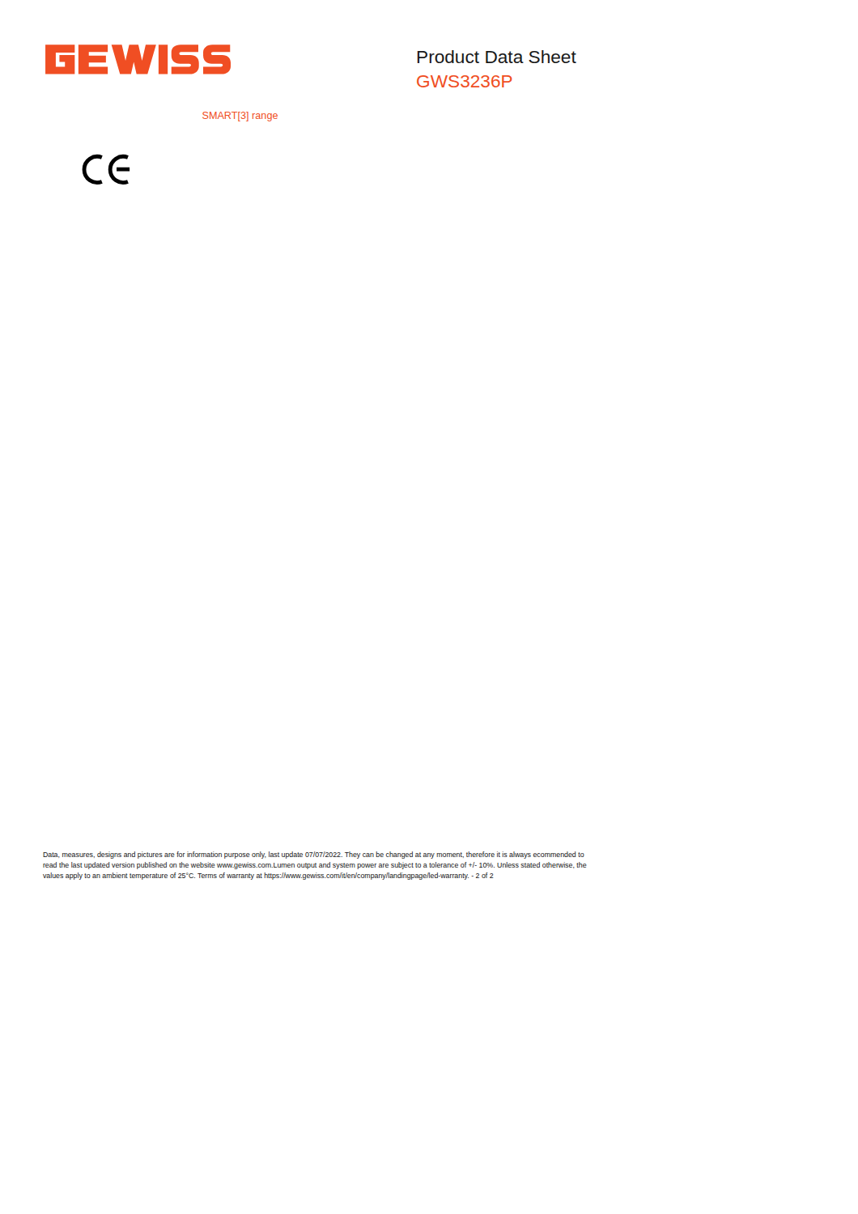Product Data Sheet
GWS3236P
SMART[3] range
Data, measures, designs and pictures are for information purpose only, last update 07/07/2022. They can be changed at any moment, therefore it is always ecommended to read the last updated version published on the website www.gewiss.com.Lumen output and system power are subject to a tolerance of +/- 10%. Unless stated otherwise, the values apply to an ambient temperature of 25°C. Terms of warranty at https://www.gewiss.com/it/en/company/landingpage/led-warranty. - 2 of 2